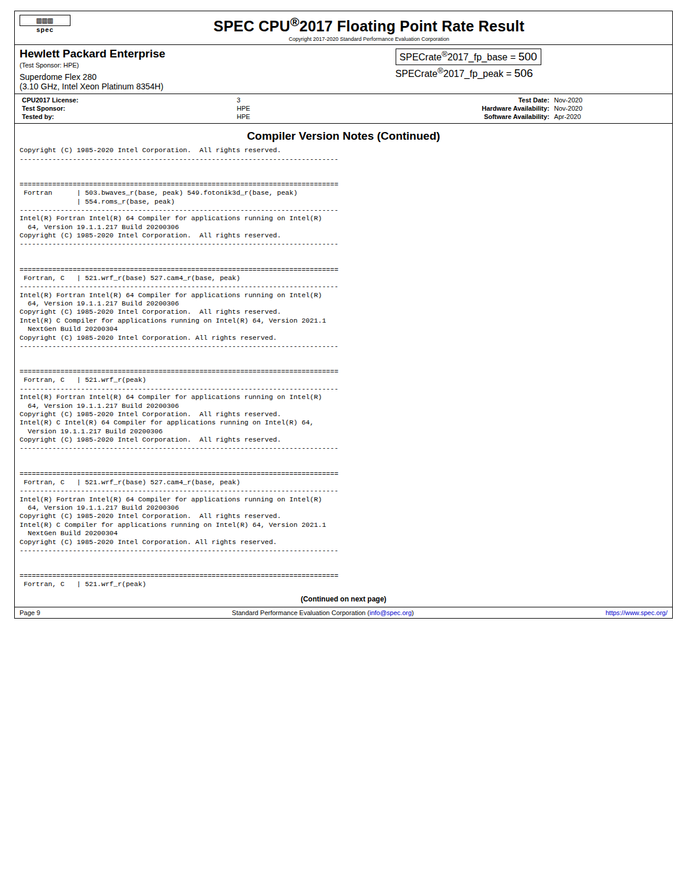▥▥▥
spec
SPEC CPU®2017 Floating Point Rate Result
Copyright 2017-2020 Standard Performance Evaluation Corporation
Hewlett Packard Enterprise
(Test Sponsor: HPE)
Superdome Flex 280
(3.10 GHz, Intel Xeon Platinum 8354H)
SPECrate®2017_fp_base = 500
SPECrate®2017_fp_peak = 506
| CPU2017 License: | 3 | Test Date: | Nov-2020 |
| Test Sponsor: | HPE | Hardware Availability: | Nov-2020 |
| Tested by: | HPE | Software Availability: | Apr-2020 |
Compiler Version Notes (Continued)
Copyright (C) 1985-2020 Intel Corporation.  All rights reserved.
------------------------------------------------------------------------------


==============================================================================
 Fortran      | 503.bwaves_r(base, peak) 549.fotonik3d_r(base, peak)
              | 554.roms_r(base, peak)
------------------------------------------------------------------------------
Intel(R) Fortran Intel(R) 64 Compiler for applications running on Intel(R)
  64, Version 19.1.1.217 Build 20200306
Copyright (C) 1985-2020 Intel Corporation.  All rights reserved.
------------------------------------------------------------------------------


==============================================================================
 Fortran, C   | 521.wrf_r(base) 527.cam4_r(base, peak)
------------------------------------------------------------------------------
Intel(R) Fortran Intel(R) 64 Compiler for applications running on Intel(R)
  64, Version 19.1.1.217 Build 20200306
Copyright (C) 1985-2020 Intel Corporation.  All rights reserved.
Intel(R) C Compiler for applications running on Intel(R) 64, Version 2021.1
  NextGen Build 20200304
Copyright (C) 1985-2020 Intel Corporation. All rights reserved.
------------------------------------------------------------------------------


==============================================================================
 Fortran, C   | 521.wrf_r(peak)
------------------------------------------------------------------------------
Intel(R) Fortran Intel(R) 64 Compiler for applications running on Intel(R)
  64, Version 19.1.1.217 Build 20200306
Copyright (C) 1985-2020 Intel Corporation.  All rights reserved.
Intel(R) C Intel(R) 64 Compiler for applications running on Intel(R) 64,
  Version 19.1.1.217 Build 20200306
Copyright (C) 1985-2020 Intel Corporation.  All rights reserved.
------------------------------------------------------------------------------


==============================================================================
 Fortran, C   | 521.wrf_r(base) 527.cam4_r(base, peak)
------------------------------------------------------------------------------
Intel(R) Fortran Intel(R) 64 Compiler for applications running on Intel(R)
  64, Version 19.1.1.217 Build 20200306
Copyright (C) 1985-2020 Intel Corporation.  All rights reserved.
Intel(R) C Compiler for applications running on Intel(R) 64, Version 2021.1
  NextGen Build 20200304
Copyright (C) 1985-2020 Intel Corporation. All rights reserved.
------------------------------------------------------------------------------


==============================================================================
 Fortran, C   | 521.wrf_r(peak)
(Continued on next page)
Page 9
Standard Performance Evaluation Corporation (info@spec.org)
https://www.spec.org/